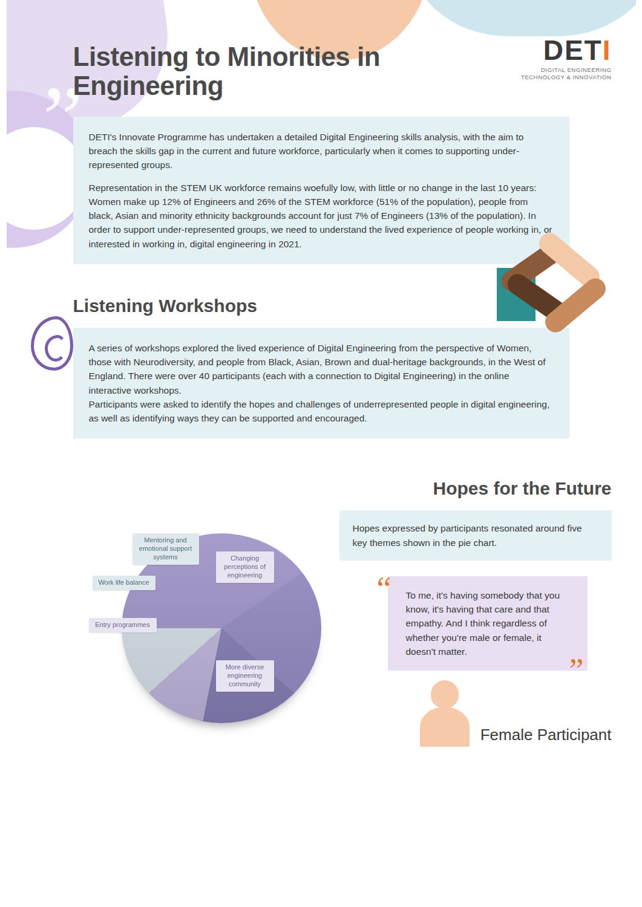”
Listening to Minorities in Engineering
DETI
DIGITAL ENGINEERING
TECHNOLOGY & INNOVATION
DETI's Innovate Programme has undertaken a detailed Digital Engineering skills analysis, with the aim to breach the skills gap in the current and future workforce, particularly when it comes to supporting under-represented groups.
Representation in the STEM UK workforce remains woefully low, with little or no change in the last 10 years: Women make up 12% of Engineers and 26% of the STEM workforce (51% of the population), people from black, Asian and minority ethnicity backgrounds account for just 7% of Engineers (13% of the population). In order to support under-represented groups, we need to understand the lived experience of people working in, or interested in working in, digital engineering in 2021.
Listening Workshops
A series of workshops explored the lived experience of Digital Engineering from the perspective of Women, those with Neurodiversity, and people from Black, Asian, Brown and dual-heritage backgrounds, in the West of England. There were over 40 participants (each with a connection to Digital Engineering) in the online interactive workshops.
Participants were asked to identify the hopes and challenges of underrepresented people in digital engineering, as well as identifying ways they can be supported and encouraged.
Hopes for the Future
Mentoring and emotional support systems Work life balance Entry programmes Changing perceptions of engineering More diverse engineering community
Hopes expressed by participants resonated around five key themes shown in the pie chart.
“ To me, it's having somebody that you know, it's having that care and that empathy. And I think regardless of whether you're male or female, it doesn't matter. ”
Female Participant